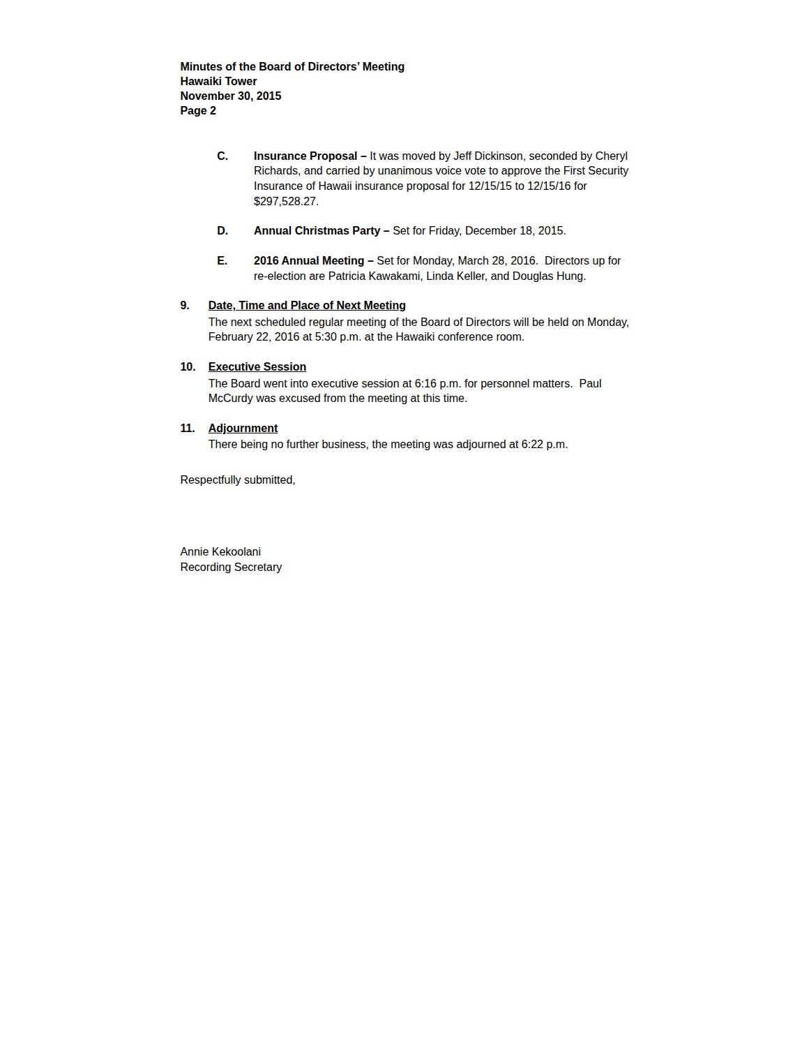Minutes of the Board of Directors’ Meeting
Hawaiki Tower
November 30, 2015
Page 2
C.
Insurance Proposal – It was moved by Jeff Dickinson, seconded by Cheryl Richards, and carried by unanimous voice vote to approve the First Security Insurance of Hawaii insurance proposal for 12/15/15 to 12/15/16 for $297,528.27.
D.
Annual Christmas Party – Set for Friday, December 18, 2015.
E.
2016 Annual Meeting – Set for Monday, March 28, 2016. Directors up for re-election are Patricia Kawakami, Linda Keller, and Douglas Hung.
9.
Date, Time and Place of Next Meeting The next scheduled regular meeting of the Board of Directors will be held on Monday, February 22, 2016 at 5:30 p.m. at the Hawaiki conference room.
10.
Executive Session The Board went into executive session at 6:16 p.m. for personnel matters. Paul McCurdy was excused from the meeting at this time.
11.
Adjournment There being no further business, the meeting was adjourned at 6:22 p.m.
Respectfully submitted,
Annie Kekoolani
Recording Secretary